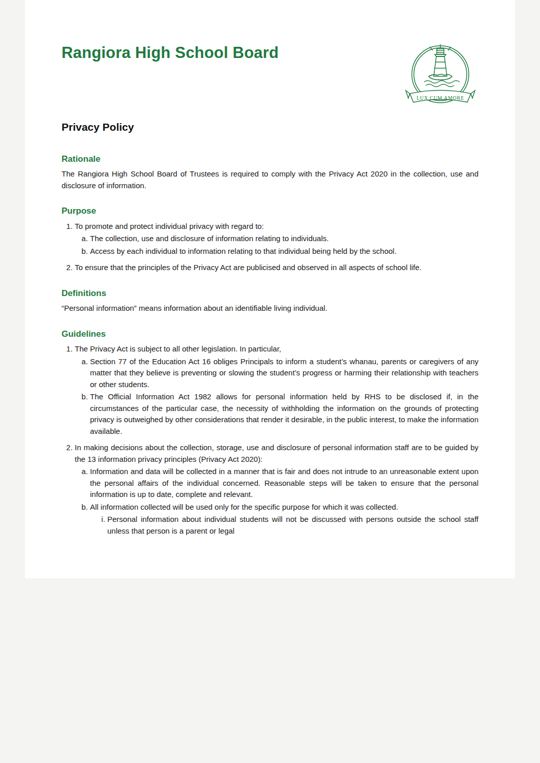LUX CUM AMORE
Rangiora High School Board
Privacy Policy
Rationale
The Rangiora High School Board of Trustees is required to comply with the Privacy Act 2020 in the collection, use and disclosure of information.
Purpose
To promote and protect individual privacy with regard to:
The collection, use and disclosure of information relating to individuals.
Access by each individual to information relating to that individual being held by the school.
To ensure that the principles of the Privacy Act are publicised and observed in all aspects of school life.
Definitions
“Personal information” means information about an identifiable living individual.
Guidelines
The Privacy Act is subject to all other legislation. In particular,
Section 77 of the Education Act 16 obliges Principals to inform a student’s whanau, parents or caregivers of any matter that they believe is preventing or slowing the student’s progress or harming their relationship with teachers or other students.
The Official Information Act 1982 allows for personal information held by RHS to be disclosed if, in the circumstances of the particular case, the necessity of withholding the information on the grounds of protecting privacy is outweighed by other considerations that render it desirable, in the public interest, to make the information available.
In making decisions about the collection, storage, use and disclosure of personal information staff are to be guided by the 13 information privacy principles (Privacy Act 2020):
Information and data will be collected in a manner that is fair and does not intrude to an unreasonable extent upon the personal affairs of the individual concerned. Reasonable steps will be taken to ensure that the personal information is up to date, complete and relevant.
All information collected will be used only for the specific purpose for which it was collected.
Personal information about individual students will not be discussed with persons outside the school staff unless that person is a parent or legal